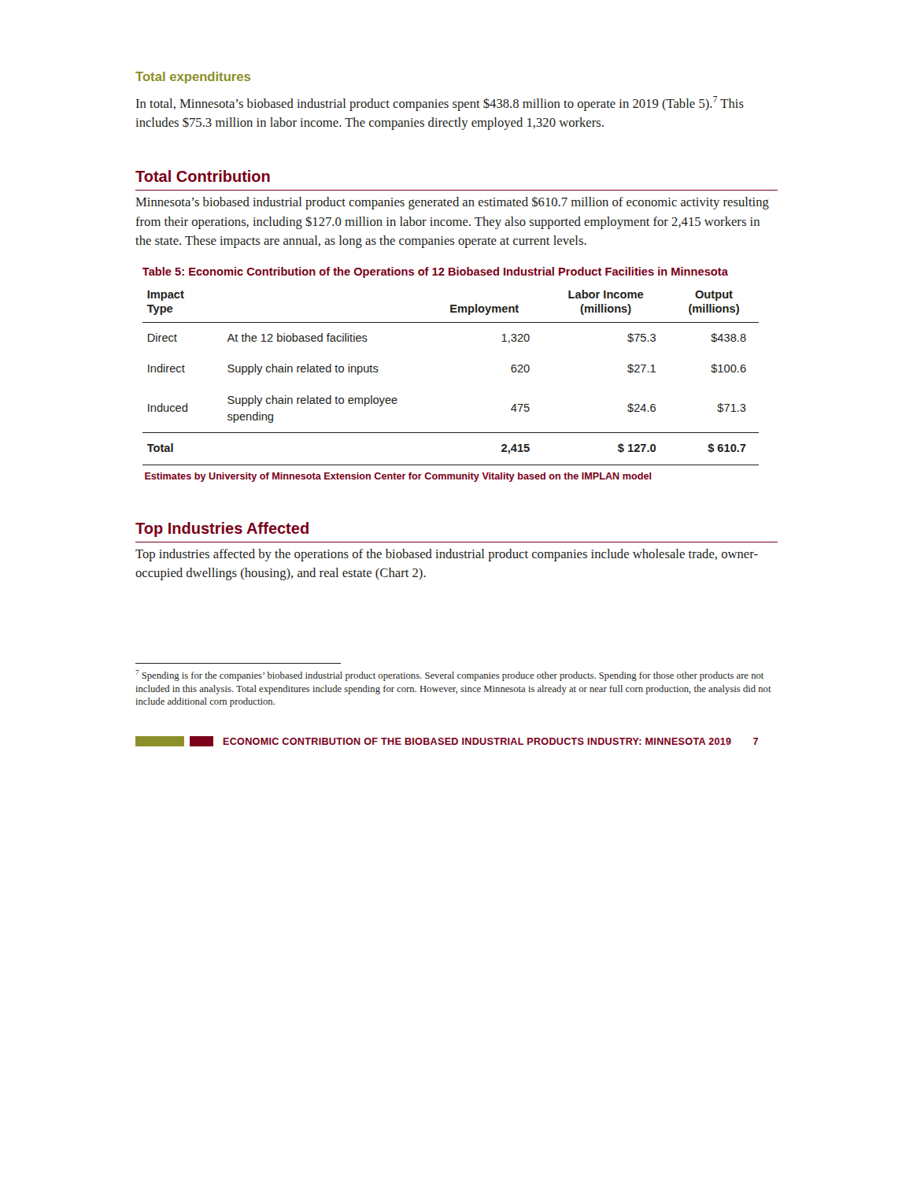Total expenditures
In total, Minnesota’s biobased industrial product companies spent $438.8 million to operate in 2019 (Table 5).7 This includes $75.3 million in labor income. The companies directly employed 1,320 workers.
Total Contribution
Minnesota’s biobased industrial product companies generated an estimated $610.7 million of economic activity resulting from their operations, including $127.0 million in labor income. They also supported employment for 2,415 workers in the state. These impacts are annual, as long as the companies operate at current levels.
Table 5: Economic Contribution of the Operations of 12 Biobased Industrial Product Facilities in Minnesota
| Impact Type | | Employment | Labor Income (millions) | Output (millions) |
| --- | --- | --- | --- | --- |
| Direct | At the 12 biobased facilities | 1,320 | $75.3 | $438.8 |
| Indirect | Supply chain related to inputs | 620 | $27.1 | $100.6 |
| Induced | Supply chain related to employee spending | 475 | $24.6 | $71.3 |
| Total | | 2,415 | $ 127.0 | $ 610.7 |
Estimates by University of Minnesota Extension Center for Community Vitality based on the IMPLAN model
Top Industries Affected
Top industries affected by the operations of the biobased industrial product companies include wholesale trade, owner-occupied dwellings (housing), and real estate (Chart 2).
7 Spending is for the companies’ biobased industrial product operations. Several companies produce other products. Spending for those other products are not included in this analysis. Total expenditures include spending for corn. However, since Minnesota is already at or near full corn production, the analysis did not include additional corn production.
ECONOMIC CONTRIBUTION OF THE BIOBASED INDUSTRIAL PRODUCTS INDUSTRY: MINNESOTA 2019 7